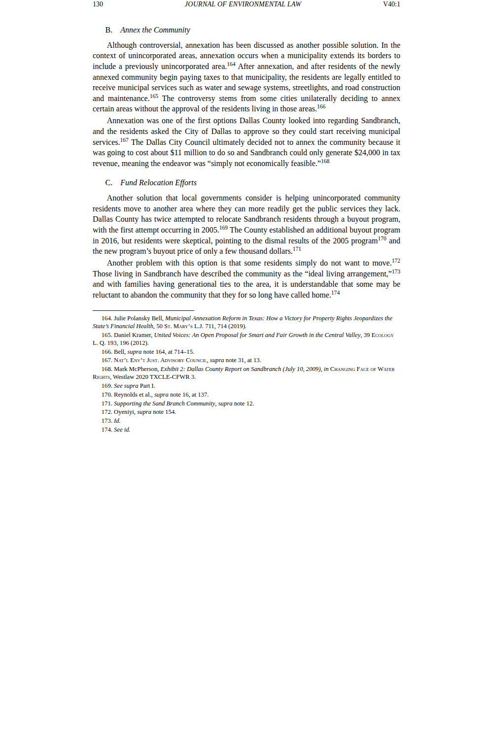130 JOURNAL OF ENVIRONMENTAL LAW V40:1
B. Annex the Community
Although controversial, annexation has been discussed as another possible solution. In the context of unincorporated areas, annexation occurs when a municipality extends its borders to include a previously unincorporated area.164 After annexation, and after residents of the newly annexed community begin paying taxes to that municipality, the residents are legally entitled to receive municipal services such as water and sewage systems, streetlights, and road construction and maintenance.165 The controversy stems from some cities unilaterally deciding to annex certain areas without the approval of the residents living in those areas.166
Annexation was one of the first options Dallas County looked into regarding Sandbranch, and the residents asked the City of Dallas to approve so they could start receiving municipal services.167 The Dallas City Council ultimately decided not to annex the community because it was going to cost about $11 million to do so and Sandbranch could only generate $24,000 in tax revenue, meaning the endeavor was “simply not economically feasible.”168
C. Fund Relocation Efforts
Another solution that local governments consider is helping unincorporated community residents move to another area where they can more readily get the public services they lack. Dallas County has twice attempted to relocate Sandbranch residents through a buyout program, with the first attempt occurring in 2005.169 The County established an additional buyout program in 2016, but residents were skeptical, pointing to the dismal results of the 2005 program170 and the new program’s buyout price of only a few thousand dollars.171
Another problem with this option is that some residents simply do not want to move.172 Those living in Sandbranch have described the community as the “ideal living arrangement,”173 and with families having generational ties to the area, it is understandable that some may be reluctant to abandon the community that they for so long have called home.174
164. Julie Polansky Bell, Municipal Annexation Reform in Texas: How a Victory for Property Rights Jeopardizes the State’s Financial Health, 50 St. Mary’s L.J. 711, 714 (2019).
165. Daniel Kramer, United Voices: An Open Proposal for Smart and Fair Growth in the Central Valley, 39 Ecology L. Q. 193, 196 (2012).
166. Bell, supra note 164, at 714–15.
167. Nat’l Env’t Just. Advisory Council, supra note 31, at 13.
168. Mark McPherson, Exhibit 2: Dallas County Report on Sandbranch (July 10, 2009), in Changing Face of Water Rights, Westlaw 2020 TXCLE-CFWR 3.
169. See supra Part I.
170. Reynolds et al., supra note 16, at 137.
171. Supporting the Sand Branch Community, supra note 12.
172. Oyeniyi, supra note 154.
173. Id.
174. See id.